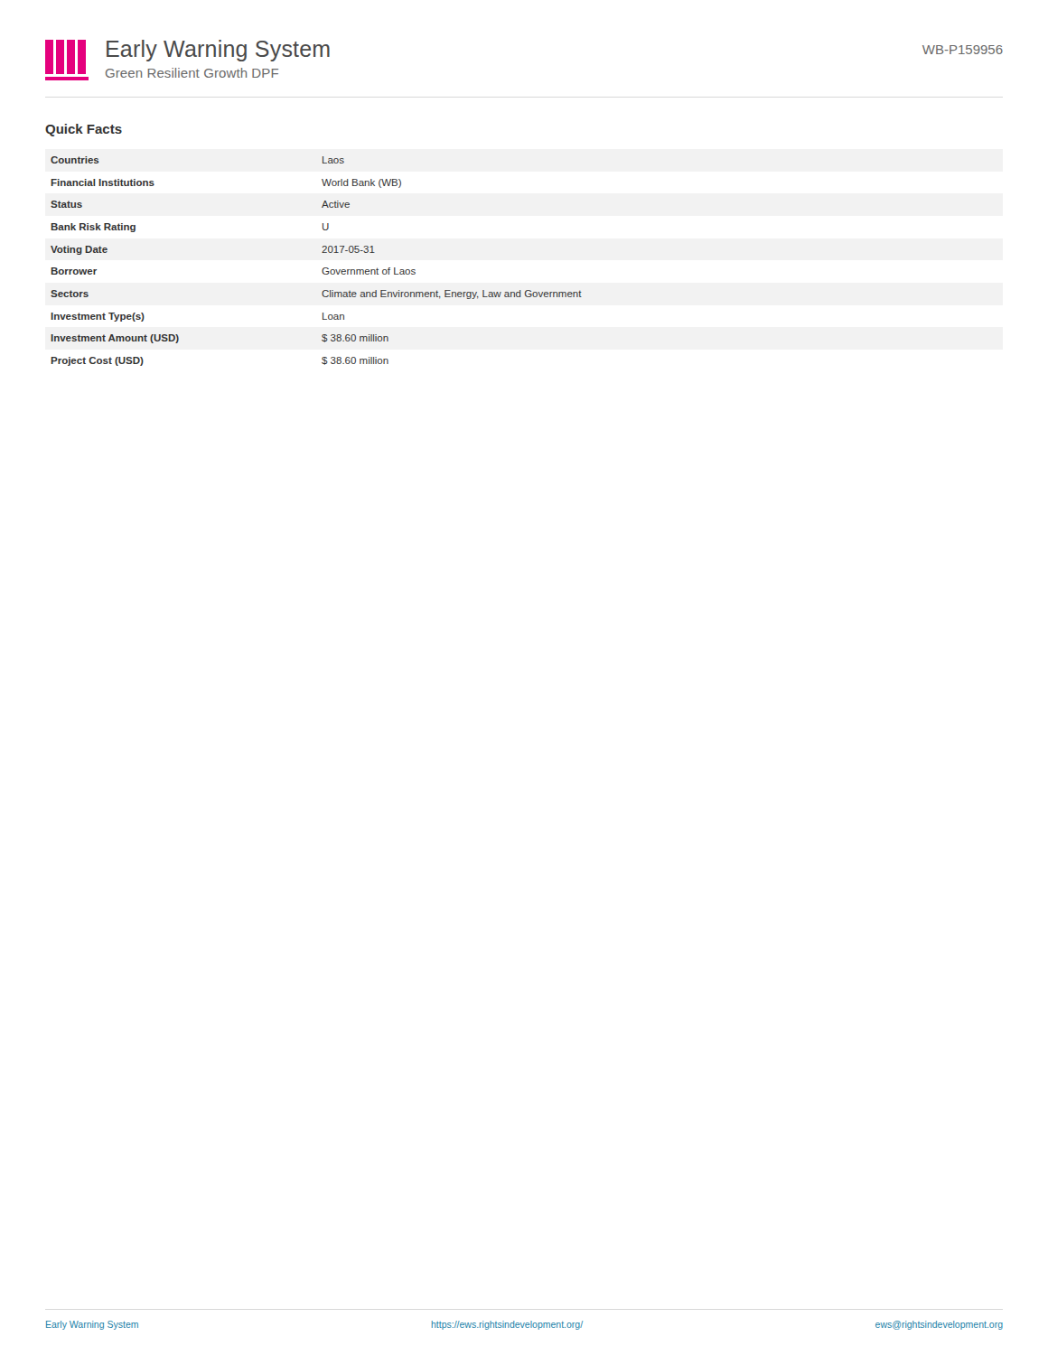Early Warning System
Green Resilient Growth DPF
WB-P159956
Quick Facts
| Countries | Laos |
| Financial Institutions | World Bank (WB) |
| Status | Active |
| Bank Risk Rating | U |
| Voting Date | 2017-05-31 |
| Borrower | Government of Laos |
| Sectors | Climate and Environment, Energy, Law and Government |
| Investment Type(s) | Loan |
| Investment Amount (USD) | $ 38.60 million |
| Project Cost (USD) | $ 38.60 million |
Early Warning System
https://ews.rightsindevelopment.org/
ews@rightsindevelopment.org